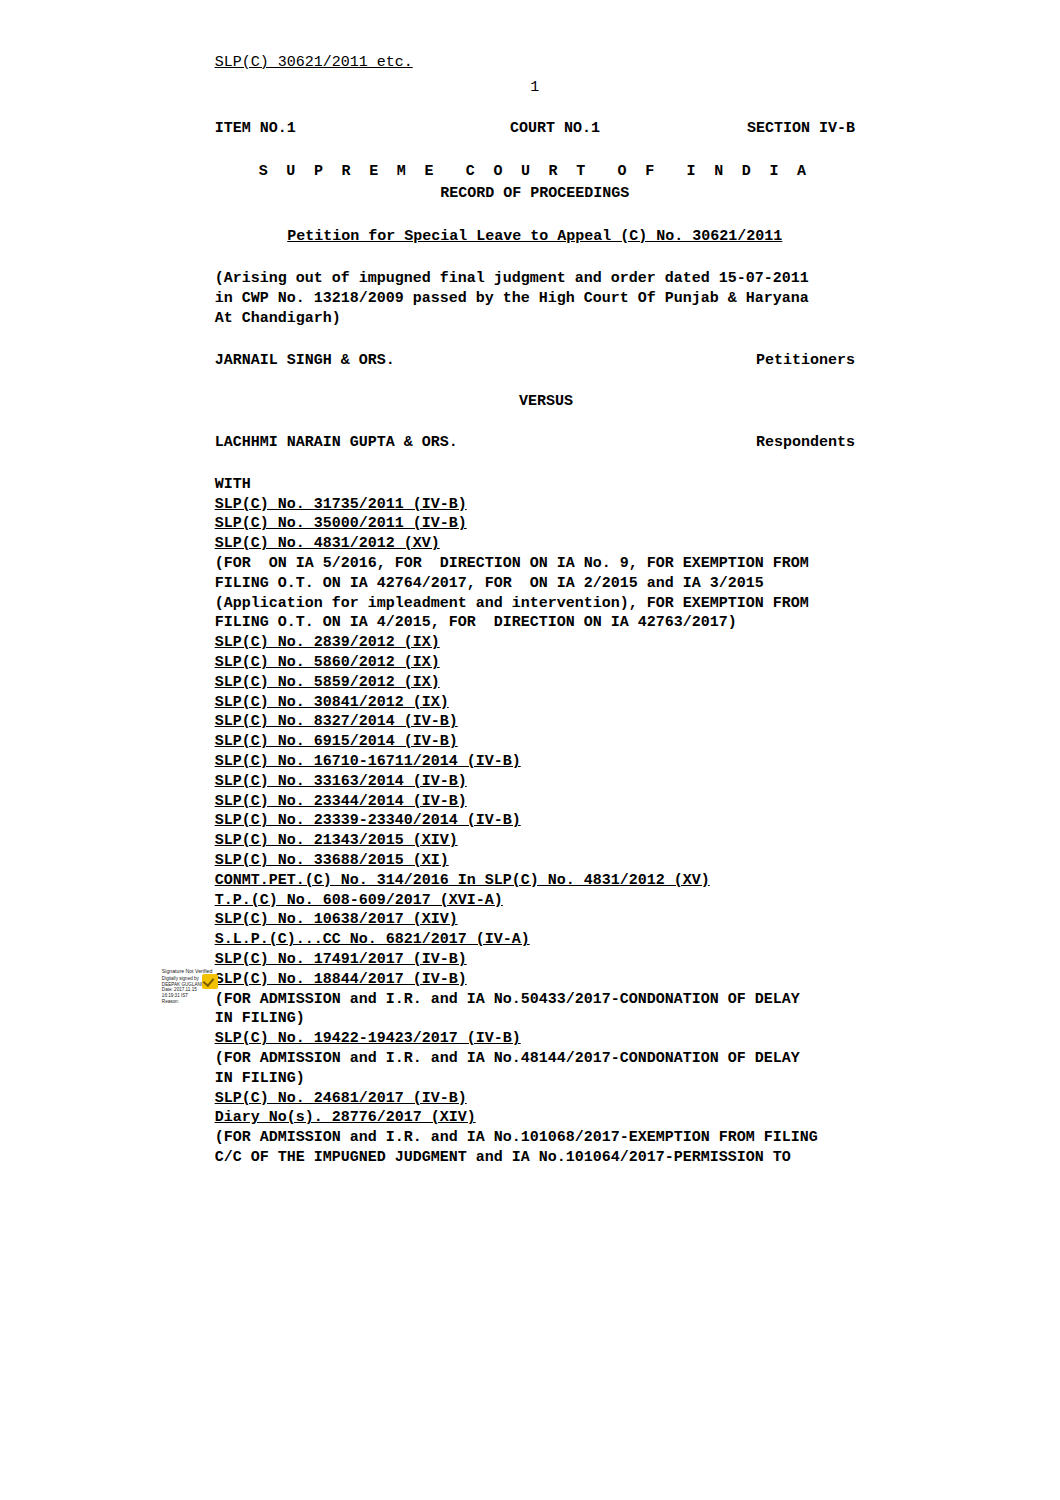SLP(C) 30621/2011 etc.
1
ITEM NO.1 COURT NO.1 SECTION IV-B
S U P R E M E C O U R T O F I N D I A
RECORD OF PROCEEDINGS
Petition for Special Leave to Appeal (C) No. 30621/2011
(Arising out of impugned final judgment and order dated 15-07-2011
in CWP No. 13218/2009 passed by the High Court Of Punjab & Haryana
At Chandigarh)
JARNAIL SINGH & ORS. Petitioners
VERSUS
LACHHMI NARAIN GUPTA & ORS. Respondents
WITH
SLP(C) No. 31735/2011 (IV-B)
SLP(C) No. 35000/2011 (IV-B)
SLP(C) No. 4831/2012 (XV)
(FOR ON IA 5/2016, FOR DIRECTION ON IA No. 9, FOR EXEMPTION FROM
FILING O.T. ON IA 42764/2017, FOR ON IA 2/2015 and IA 3/2015
(Application for impleadment and intervention), FOR EXEMPTION FROM
FILING O.T. ON IA 4/2015, FOR DIRECTION ON IA 42763/2017)
SLP(C) No. 2839/2012 (IX)
SLP(C) No. 5860/2012 (IX)
SLP(C) No. 5859/2012 (IX)
SLP(C) No. 30841/2012 (IX)
SLP(C) No. 8327/2014 (IV-B)
SLP(C) No. 6915/2014 (IV-B)
SLP(C) No. 16710-16711/2014 (IV-B)
SLP(C) No. 33163/2014 (IV-B)
SLP(C) No. 23344/2014 (IV-B)
SLP(C) No. 23339-23340/2014 (IV-B)
SLP(C) No. 21343/2015 (XIV)
SLP(C) No. 33688/2015 (XI)
CONMT.PET.(C) No. 314/2016 In SLP(C) No. 4831/2012 (XV)
T.P.(C) No. 608-609/2017 (XVI-A)
SLP(C) No. 10638/2017 (XIV)
S.L.P.(C)...CC No. 6821/2017 (IV-A)
SLP(C) No. 17491/2017 (IV-B)
SLP(C) No. 18844/2017 (IV-B)
(FOR ADMISSION and I.R. and IA No.50433/2017-CONDONATION OF DELAY
IN FILING)
SLP(C) No. 19422-19423/2017 (IV-B)
(FOR ADMISSION and I.R. and IA No.48144/2017-CONDONATION OF DELAY
IN FILING)
SLP(C) No. 24681/2017 (IV-B)
Diary No(s). 28776/2017 (XIV)
(FOR ADMISSION and I.R. and IA No.101068/2017-EXEMPTION FROM FILING
C/C OF THE IMPUGNED JUDGMENT and IA No.101064/2017-PERMISSION TO
Signature Not Verified
Digitally signed by
DEEPAK GUGLANI
Date: 2017.11.15
16:19:31 IST
Reason: